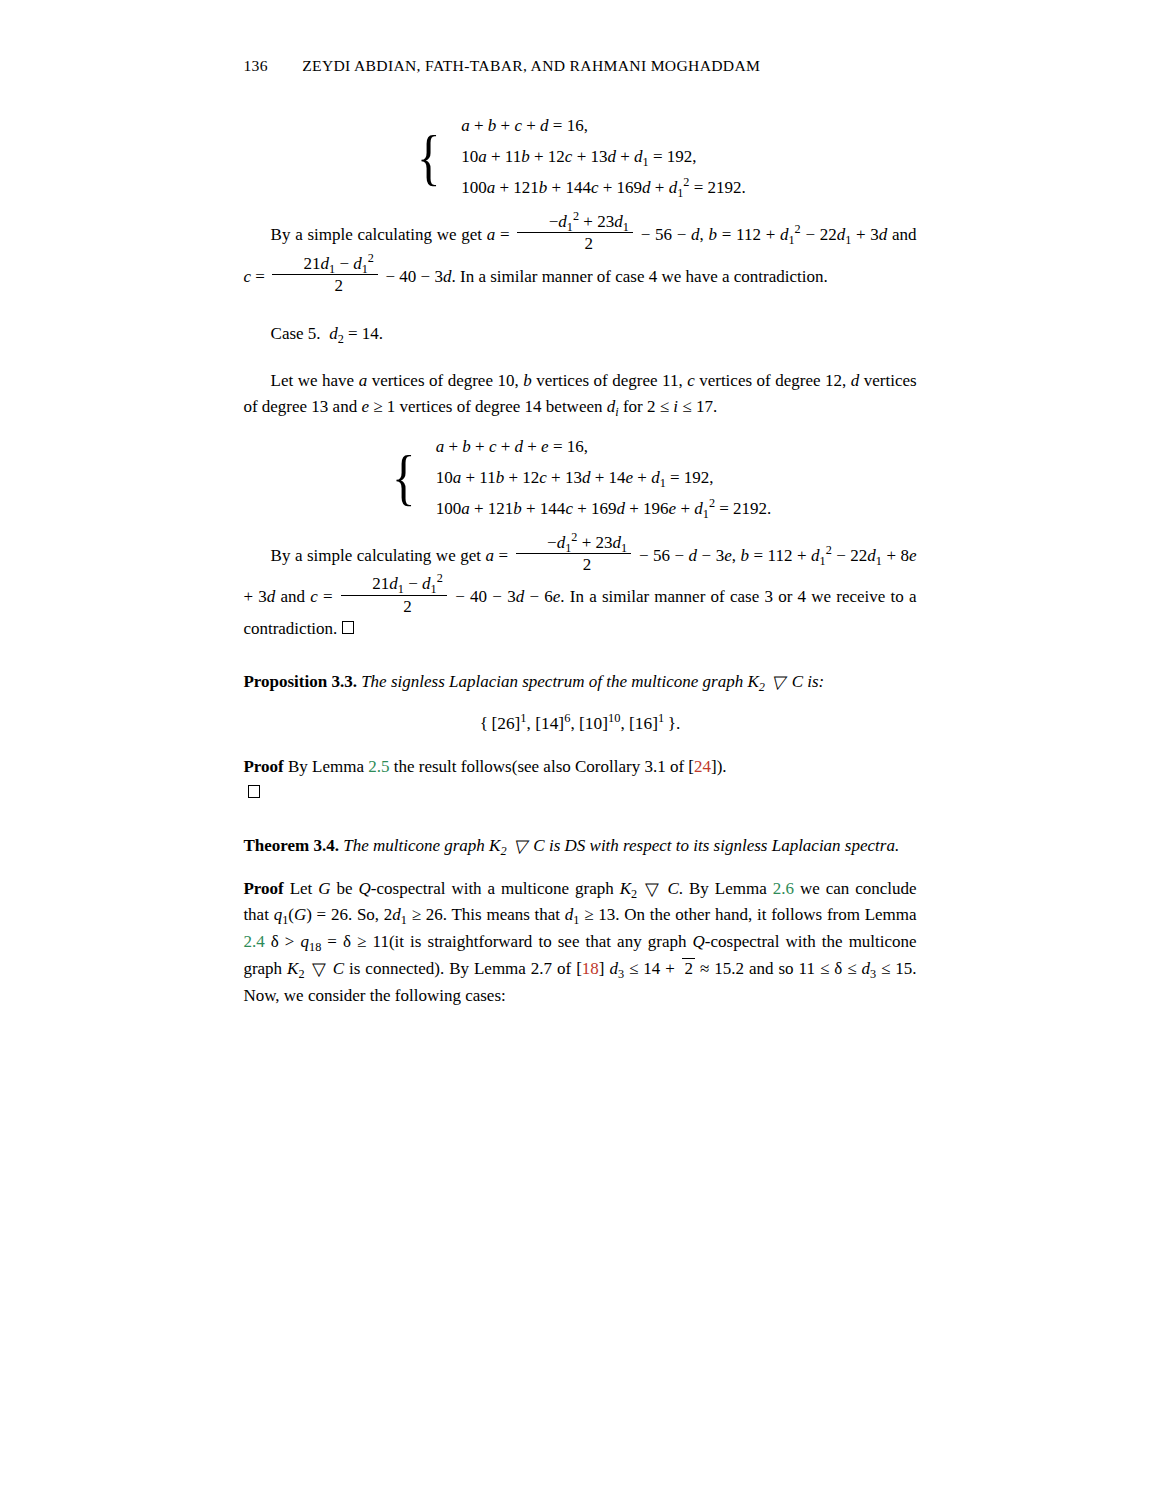136 ZEYDI ABDIAN, FATH-TABAR, AND RAHMANI MOGHADDAM
{
a + b + c + d = 16,
10a + 11b + 12c + 13d + d1 = 192,
100a + 121b + 144c + 169d + d12 = 2192.
By a simple calculating we get a = −d12 + 23d12 − 56 − d, b = 112 + d12 − 22d1 + 3d and c = 21d1 − d122 − 40 − 3d. In a similar manner of case 4 we have a contradiction.
Case 5. d2 = 14.
Let we have a vertices of degree 10, b vertices of degree 11, c vertices of degree 12, d vertices of degree 13 and e ≥ 1 vertices of degree 14 between di for 2 ≤ i ≤ 17.
{
a + b + c + d + e = 16,
10a + 11b + 12c + 13d + 14e + d1 = 192,
100a + 121b + 144c + 169d + 196e + d12 = 2192.
By a simple calculating we get a = −d12 + 23d12 − 56 − d − 3e, b = 112 + d12 − 22d1 + 8e + 3d and c = 21d1 − d122 − 40 − 3d − 6e. In a similar manner of case 3 or 4 we receive to a contradiction.
Proposition 3.3. The signless Laplacian spectrum of the multicone graph K2 ▽ C is:
{ [26]1, [14]6, [10]10, [16]1 }.
Proof By Lemma 2.5 the result follows(see also Corollary 3.1 of [24]).
Theorem 3.4. The multicone graph K2 ▽ C is DS with respect to its signless Laplacian spectra.
Proof Let G be Q-cospectral with a multicone graph K2 ▽ C. By Lemma 2.6 we can conclude that q1(G) = 26. So, 2d1 ≥ 26. This means that d1 ≥ 13. On the other hand, it follows from Lemma 2.4 δ > q18 = δ ≥ 11(it is straightforward to see that any graph Q-cospectral with the multicone graph K2 ▽ C is connected). By Lemma 2.7 of [18] d3 ≤ 14 + 2 ≈ 15.2 and so 11 ≤ δ ≤ d3 ≤ 15. Now, we consider the following cases: